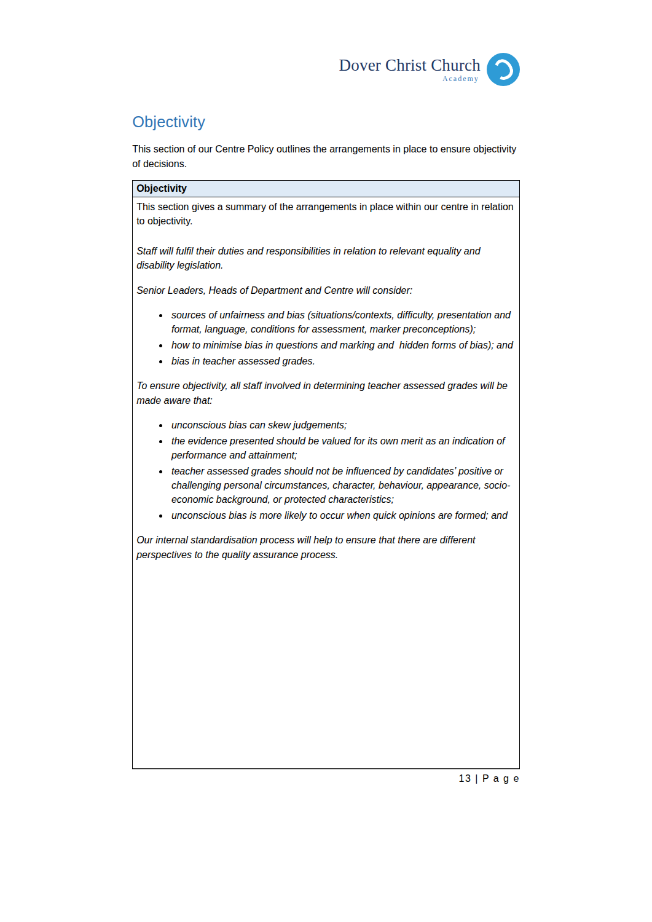Dover Christ Church
Academy
Objectivity
This section of our Centre Policy outlines the arrangements in place to ensure objectivity of decisions.
| Objectivity |
| --- |
| This section gives a summary of the arrangements in place within our centre in relation to objectivity. Staff will fulfil their duties and responsibilities in relation to relevant equality and disability legislation. Senior Leaders, Heads of Department and Centre will consider: sources of unfairness and bias (situations/contexts, difficulty, presentation and format, language, conditions for assessment, marker preconceptions); how to minimise bias in questions and marking and hidden forms of bias); and bias in teacher assessed grades. To ensure objectivity, all staff involved in determining teacher assessed grades will be made aware that: unconscious bias can skew judgements; the evidence presented should be valued for its own merit as an indication of performance and attainment; teacher assessed grades should not be influenced by candidates’ positive or challenging personal circumstances, character, behaviour, appearance, socio-economic background, or protected characteristics; unconscious bias is more likely to occur when quick opinions are formed; and Our internal standardisation process will help to ensure that there are different perspectives to the quality assurance process. |
13 | P a g e